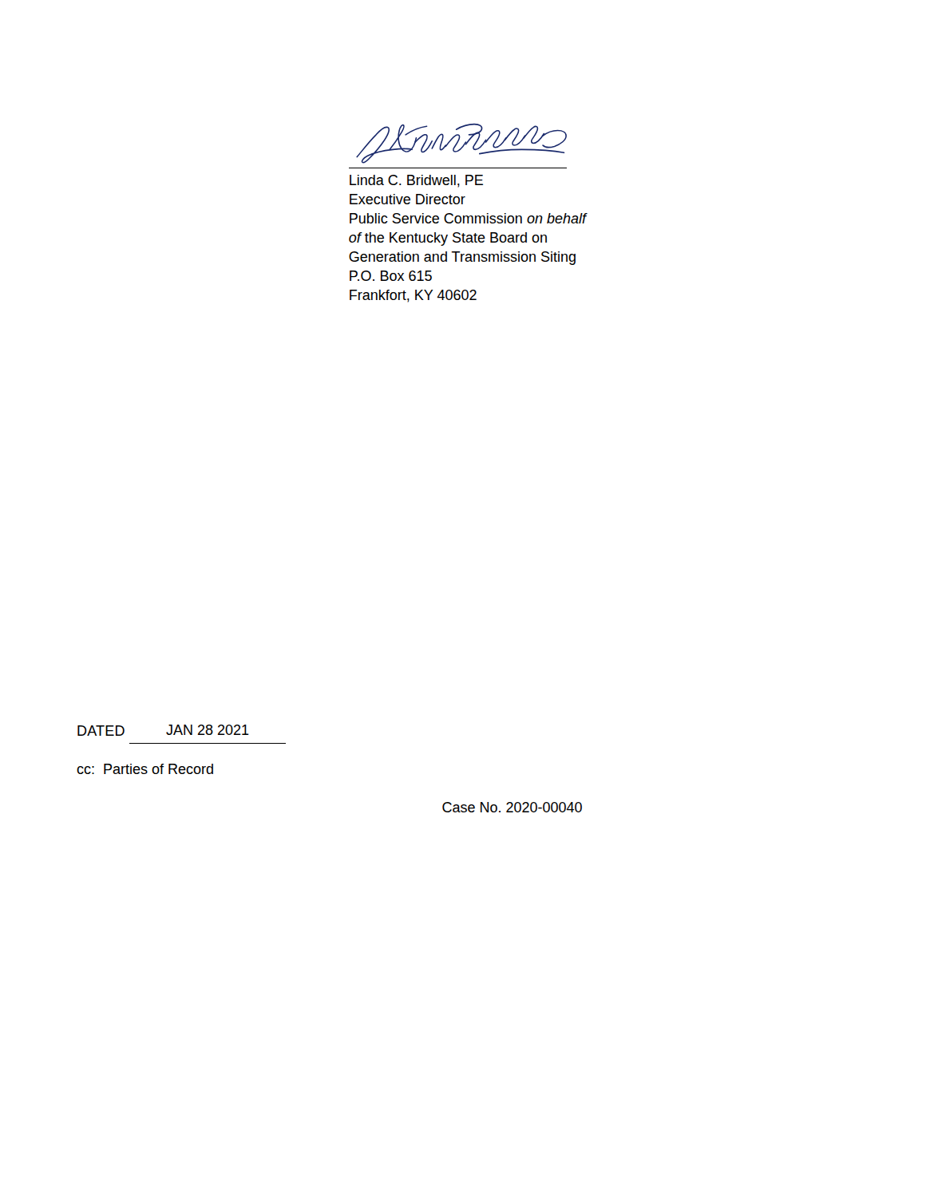Linda C. Bridwell, PE
Executive Director
Public Service Commission on behalf of the Kentucky State Board on Generation and Transmission Siting
P.O. Box 615
Frankfort, KY 40602
DATED JAN 28 2021
cc: Parties of Record
Case No. 2020-00040